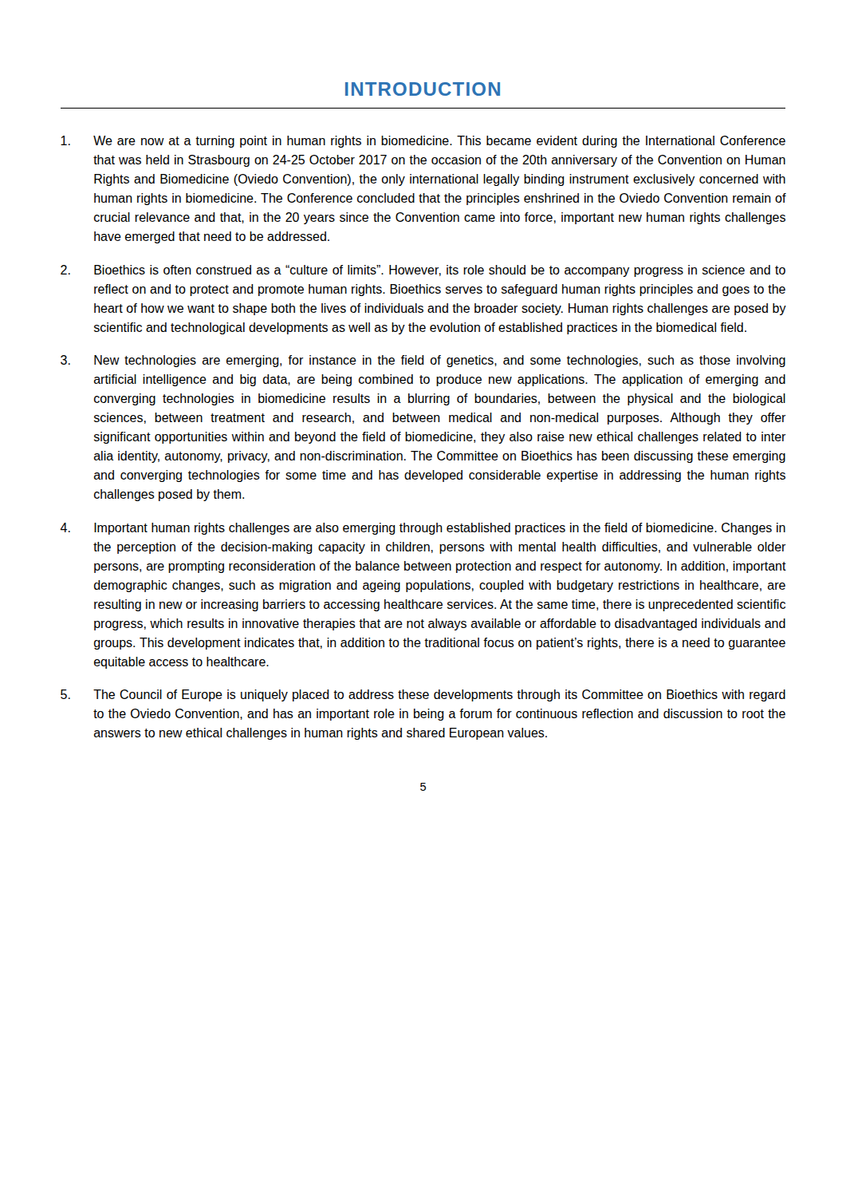INTRODUCTION
1.
We are now at a turning point in human rights in biomedicine. This became evident during the International Conference that was held in Strasbourg on 24-25 October 2017 on the occasion of the 20th anniversary of the Convention on Human Rights and Biomedicine (Oviedo Convention), the only international legally binding instrument exclusively concerned with human rights in biomedicine. The Conference concluded that the principles enshrined in the Oviedo Convention remain of crucial relevance and that, in the 20 years since the Convention came into force, important new human rights challenges have emerged that need to be addressed.
2.
Bioethics is often construed as a “culture of limits”. However, its role should be to accompany progress in science and to reflect on and to protect and promote human rights. Bioethics serves to safeguard human rights principles and goes to the heart of how we want to shape both the lives of individuals and the broader society. Human rights challenges are posed by scientific and technological developments as well as by the evolution of established practices in the biomedical field.
3.
New technologies are emerging, for instance in the field of genetics, and some technologies, such as those involving artificial intelligence and big data, are being combined to produce new applications. The application of emerging and converging technologies in biomedicine results in a blurring of boundaries, between the physical and the biological sciences, between treatment and research, and between medical and non-medical purposes. Although they offer significant opportunities within and beyond the field of biomedicine, they also raise new ethical challenges related to inter alia identity, autonomy, privacy, and non-discrimination. The Committee on Bioethics has been discussing these emerging and converging technologies for some time and has developed considerable expertise in addressing the human rights challenges posed by them.
4.
Important human rights challenges are also emerging through established practices in the field of biomedicine. Changes in the perception of the decision-making capacity in children, persons with mental health difficulties, and vulnerable older persons, are prompting reconsideration of the balance between protection and respect for autonomy. In addition, important demographic changes, such as migration and ageing populations, coupled with budgetary restrictions in healthcare, are resulting in new or increasing barriers to accessing healthcare services. At the same time, there is unprecedented scientific progress, which results in innovative therapies that are not always available or affordable to disadvantaged individuals and groups. This development indicates that, in addition to the traditional focus on patient’s rights, there is a need to guarantee equitable access to healthcare.
5.
The Council of Europe is uniquely placed to address these developments through its Committee on Bioethics with regard to the Oviedo Convention, and has an important role in being a forum for continuous reflection and discussion to root the answers to new ethical challenges in human rights and shared European values.
5